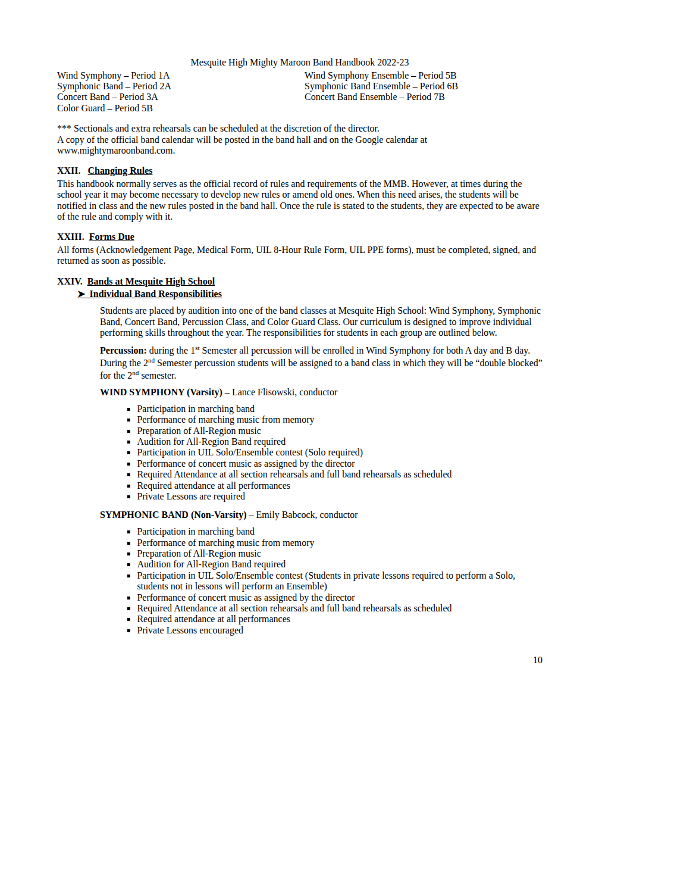Mesquite High Mighty Maroon Band Handbook 2022-23
Wind Symphony – Period 1A
Wind Symphony Ensemble – Period 5B
Symphonic Band – Period 2A
Symphonic Band Ensemble – Period 6B
Concert Band – Period 3A
Concert Band Ensemble – Period 7B
Color Guard – Period 5B
*** Sectionals and extra rehearsals can be scheduled at the discretion of the director.
A copy of the official band calendar will be posted in the band hall and on the Google calendar at www.mightymaroonband.com.
XXII. Changing Rules
This handbook normally serves as the official record of rules and requirements of the MMB. However, at times during the school year it may become necessary to develop new rules or amend old ones. When this need arises, the students will be notified in class and the new rules posted in the band hall. Once the rule is stated to the students, they are expected to be aware of the rule and comply with it.
XXIII. Forms Due
All forms (Acknowledgement Page, Medical Form, UIL 8-Hour Rule Form, UIL PPE forms), must be completed, signed, and returned as soon as possible.
XXIV. Bands at Mesquite High School
➤ Individual Band Responsibilities
Students are placed by audition into one of the band classes at Mesquite High School: Wind Symphony, Symphonic Band, Concert Band, Percussion Class, and Color Guard Class. Our curriculum is designed to improve individual performing skills throughout the year. The responsibilities for students in each group are outlined below.
Percussion: during the 1st Semester all percussion will be enrolled in Wind Symphony for both A day and B day. During the 2nd Semester percussion students will be assigned to a band class in which they will be “double blocked” for the 2nd semester.
WIND SYMPHONY (Varsity) – Lance Flisowski, conductor
Participation in marching band
Performance of marching music from memory
Preparation of All-Region music
Audition for All-Region Band required
Participation in UIL Solo/Ensemble contest (Solo required)
Performance of concert music as assigned by the director
Required Attendance at all section rehearsals and full band rehearsals as scheduled
Required attendance at all performances
Private Lessons are required
SYMPHONIC BAND (Non-Varsity) – Emily Babcock, conductor
Participation in marching band
Performance of marching music from memory
Preparation of All-Region music
Audition for All-Region Band required
Participation in UIL Solo/Ensemble contest (Students in private lessons required to perform a Solo, students not in lessons will perform an Ensemble)
Performance of concert music as assigned by the director
Required Attendance at all section rehearsals and full band rehearsals as scheduled
Required attendance at all performances
Private Lessons encouraged
10